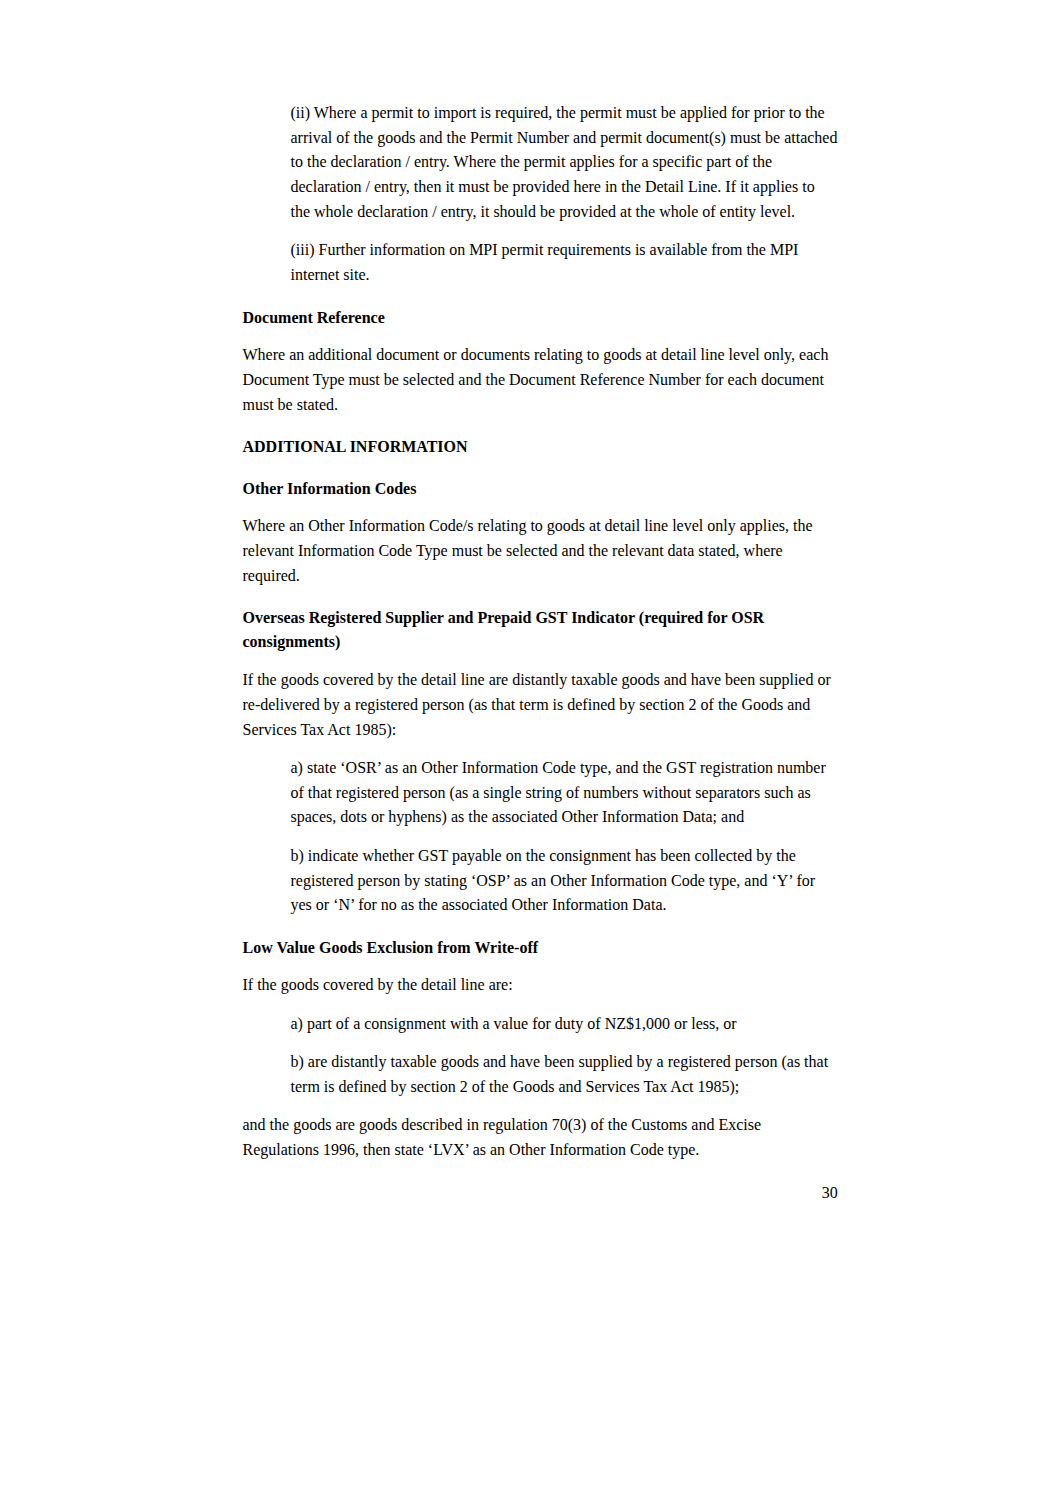(ii) Where a permit to import is required, the permit must be applied for prior to the arrival of the goods and the Permit Number and permit document(s) must be attached to the declaration / entry. Where the permit applies for a specific part of the declaration / entry, then it must be provided here in the Detail Line. If it applies to the whole declaration / entry, it should be provided at the whole of entity level.
(iii) Further information on MPI permit requirements is available from the MPI internet site.
Document Reference
Where an additional document or documents relating to goods at detail line level only, each Document Type must be selected and the Document Reference Number for each document must be stated.
ADDITIONAL INFORMATION
Other Information Codes
Where an Other Information Code/s relating to goods at detail line level only applies, the relevant Information Code Type must be selected and the relevant data stated, where required.
Overseas Registered Supplier and Prepaid GST Indicator (required for OSR consignments)
If the goods covered by the detail line are distantly taxable goods and have been supplied or re-delivered by a registered person (as that term is defined by section 2 of the Goods and Services Tax Act 1985):
a) state ‘OSR’ as an Other Information Code type, and the GST registration number of that registered person (as a single string of numbers without separators such as spaces, dots or hyphens) as the associated Other Information Data; and
b) indicate whether GST payable on the consignment has been collected by the registered person by stating ‘OSP’ as an Other Information Code type, and ‘Y’ for yes or ‘N’ for no as the associated Other Information Data.
Low Value Goods Exclusion from Write-off
If the goods covered by the detail line are:
a) part of a consignment with a value for duty of NZ$1,000 or less, or
b) are distantly taxable goods and have been supplied by a registered person (as that term is defined by section 2 of the Goods and Services Tax Act 1985);
and the goods are goods described in regulation 70(3) of the Customs and Excise Regulations 1996, then state ‘LVX’ as an Other Information Code type.
30